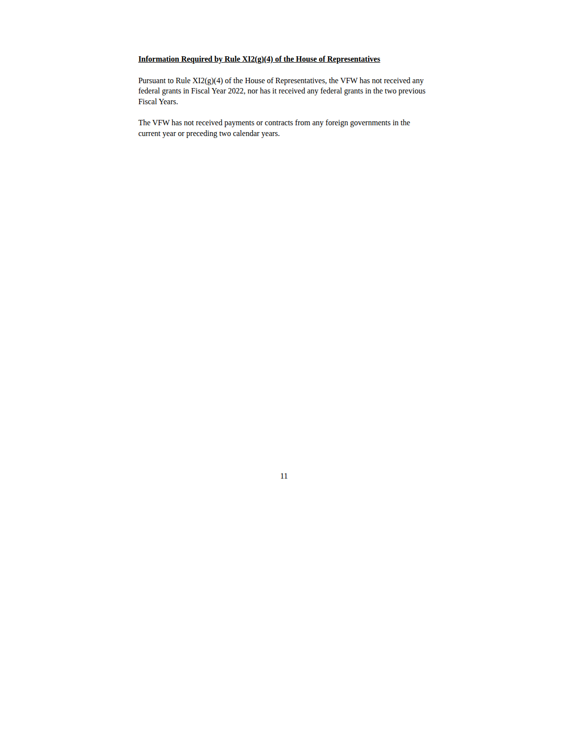Information Required by Rule XI2(g)(4) of the House of Representatives
Pursuant to Rule XI2(g)(4) of the House of Representatives, the VFW has not received any federal grants in Fiscal Year 2022, nor has it received any federal grants in the two previous Fiscal Years.
The VFW has not received payments or contracts from any foreign governments in the current year or preceding two calendar years.
11